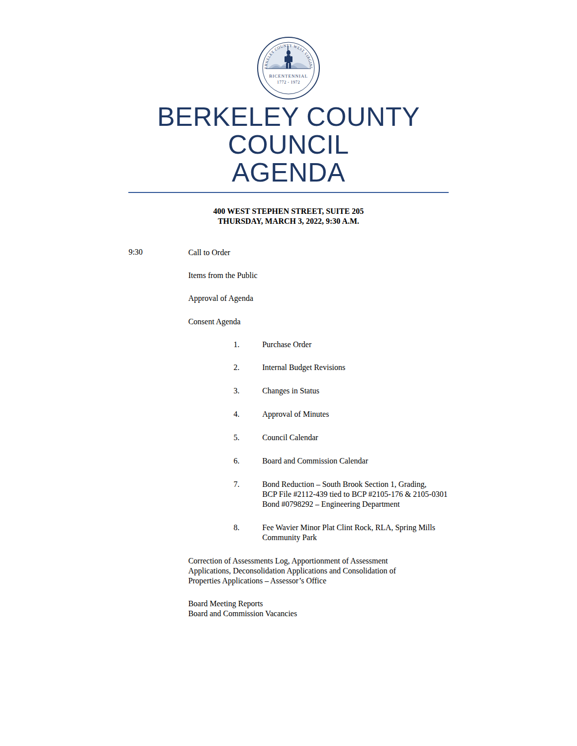BICENTENNIAL 1772 - 1972 BERKELEY COUNTY WEST VIRGINIA
BERKELEY COUNTY COUNCIL
AGENDA
400 WEST STEPHEN STREET, SUITE 205
THURSDAY, MARCH 3, 2022, 9:30 A.M.
| 9:30 | Call to Order Items from the Public Approval of Agenda Consent Agenda 1. Purchase Order 2. Internal Budget Revisions 3. Changes in Status 4. Approval of Minutes 5. Council Calendar 6. Board and Commission Calendar 7. Bond Reduction – South Brook Section 1, Grading, BCP File #2112-439 tied to BCP #2105-176 & 2105-0301 Bond #0798292 – Engineering Department 8. Fee Wavier Minor Plat Clint Rock, RLA, Spring Mills Community Park Correction of Assessments Log, Apportionment of Assessment Applications, Deconsolidation Applications and Consolidation of Properties Applications – Assessor’s Office Board Meeting Reports Board and Commission Vacancies |